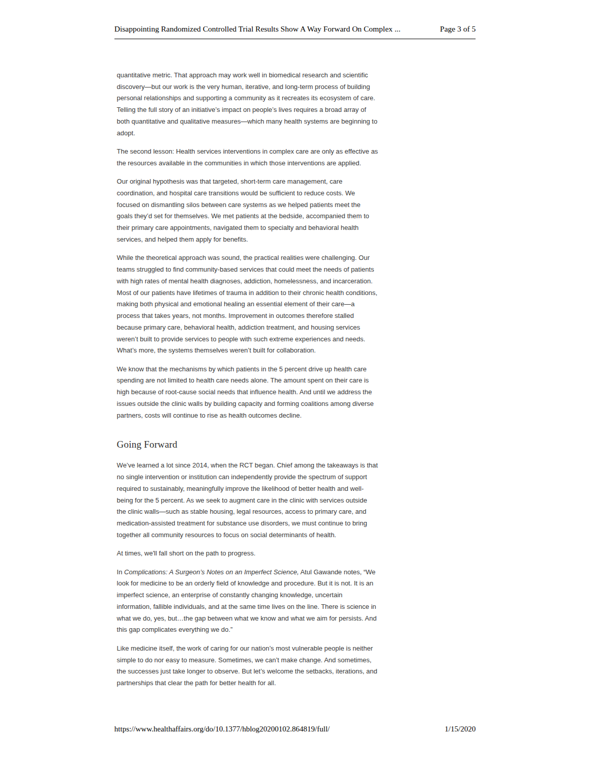Disappointing Randomized Controlled Trial Results Show A Way Forward On Complex ...
Page 3 of 5
quantitative metric. That approach may work well in biomedical research and scientific discovery—but our work is the very human, iterative, and long-term process of building personal relationships and supporting a community as it recreates its ecosystem of care. Telling the full story of an initiative’s impact on people’s lives requires a broad array of both quantitative and qualitative measures—which many health systems are beginning to adopt.
The second lesson: Health services interventions in complex care are only as effective as the resources available in the communities in which those interventions are applied.
Our original hypothesis was that targeted, short-term care management, care coordination, and hospital care transitions would be sufficient to reduce costs. We focused on dismantling silos between care systems as we helped patients meet the goals they’d set for themselves. We met patients at the bedside, accompanied them to their primary care appointments, navigated them to specialty and behavioral health services, and helped them apply for benefits.
While the theoretical approach was sound, the practical realities were challenging. Our teams struggled to find community-based services that could meet the needs of patients with high rates of mental health diagnoses, addiction, homelessness, and incarceration. Most of our patients have lifetimes of trauma in addition to their chronic health conditions, making both physical and emotional healing an essential element of their care—a process that takes years, not months. Improvement in outcomes therefore stalled because primary care, behavioral health, addiction treatment, and housing services weren’t built to provide services to people with such extreme experiences and needs. What’s more, the systems themselves weren’t built for collaboration.
We know that the mechanisms by which patients in the 5 percent drive up health care spending are not limited to health care needs alone. The amount spent on their care is high because of root-cause social needs that influence health. And until we address the issues outside the clinic walls by building capacity and forming coalitions among diverse partners, costs will continue to rise as health outcomes decline.
Going Forward
We’ve learned a lot since 2014, when the RCT began. Chief among the takeaways is that no single intervention or institution can independently provide the spectrum of support required to sustainably, meaningfully improve the likelihood of better health and well-being for the 5 percent. As we seek to augment care in the clinic with services outside the clinic walls—such as stable housing, legal resources, access to primary care, and medication-assisted treatment for substance use disorders, we must continue to bring together all community resources to focus on social determinants of health.
At times, we'll fall short on the path to progress.
In Complications: A Surgeon’s Notes on an Imperfect Science, Atul Gawande notes, “We look for medicine to be an orderly field of knowledge and procedure. But it is not. It is an imperfect science, an enterprise of constantly changing knowledge, uncertain information, fallible individuals, and at the same time lives on the line. There is science in what we do, yes, but…the gap between what we know and what we aim for persists. And this gap complicates everything we do.”
Like medicine itself, the work of caring for our nation’s most vulnerable people is neither simple to do nor easy to measure. Sometimes, we can’t make change. And sometimes, the successes just take longer to observe. But let’s welcome the setbacks, iterations, and partnerships that clear the path for better health for all.
https://www.healthaffairs.org/do/10.1377/hblog20200102.864819/full/
1/15/2020